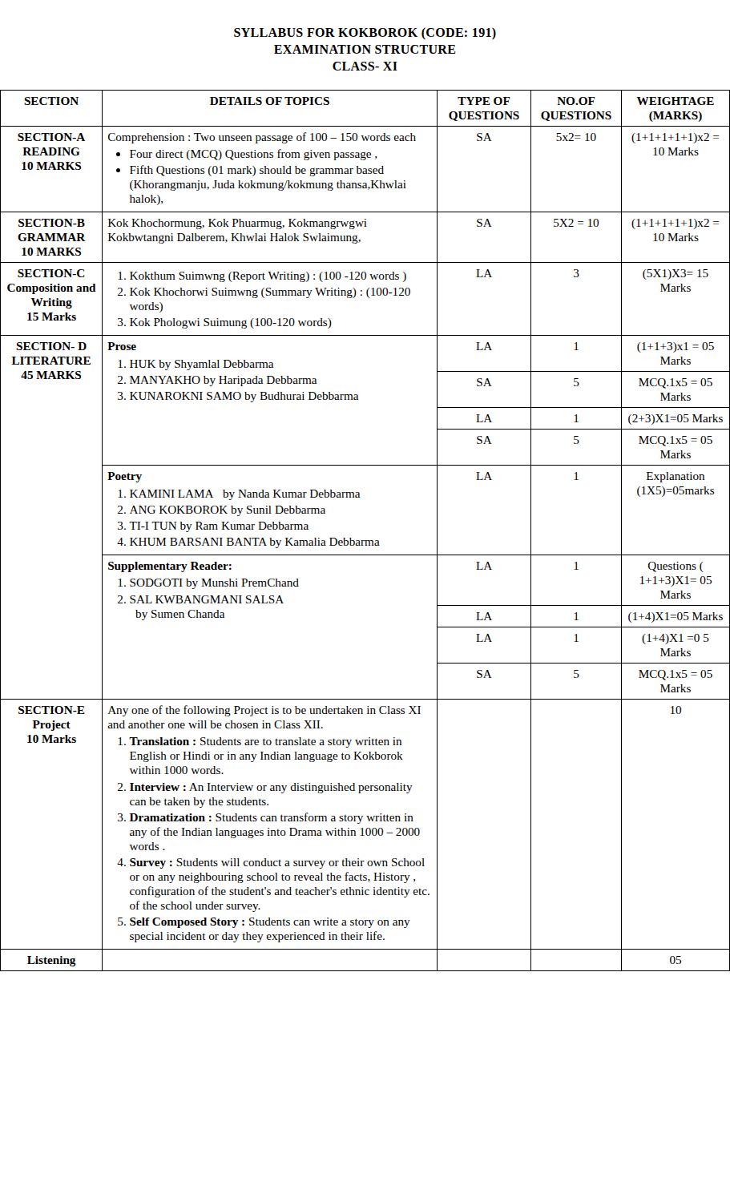SYLLABUS FOR KOKBOROK (CODE: 191)
EXAMINATION STRUCTURE
CLASS- XI
| SECTION | DETAILS OF TOPICS | TYPE OF QUESTIONS | NO.OF QUESTIONS | WEIGHTAGE (MARKS) |
| --- | --- | --- | --- | --- |
| SECTION-A READING 10 MARKS | Comprehension : Two unseen passage of 100 – 150 words each Four direct (MCQ) Questions from given passage , Fifth Questions (01 mark) should be grammar based (Khorangmanju, Juda kokmung/kokmung thansa,Khwlai halok), | SA | 5x2= 10 | (1+1+1+1+1)x2 = 10 Marks |
| SECTION-B GRAMMAR 10 MARKS | Kok Khochormung, Kok Phuarmug, Kokmangrwgwi Kokbwtangni Dalberem, Khwlai Halok Swlaimung, | SA | 5X2 = 10 | (1+1+1+1+1)x2 = 10 Marks |
| SECTION-C Composition and Writing 15 Marks | Kokthum Suimwng (Report Writing) : (100 -120 words ) Kok Khochorwi Suimwng (Summary Writing) : (100-120 words) Kok Phologwi Suimung (100-120 words) | LA | 3 | (5X1)X3= 15 Marks |
| SECTION- D LITERATURE 45 MARKS | Prose HUK by Shyamlal Debbarma MANYAKHO by Haripada Debbarma KUNAROKNI SAMO by Budhurai Debbarma | LA | 1 | (1+1+3)x1 = 05 Marks |
| SA | 5 | MCQ.1x5 = 05 Marks |
| LA | 1 | (2+3)X1=05 Marks |
| SA | 5 | MCQ.1x5 = 05 Marks |
| Poetry KAMINI LAMA by Nanda Kumar Debbarma ANG KOKBOROK by Sunil Debbarma TI-I TUN by Ram Kumar Debbarma KHUM BARSANI BANTA by Kamalia Debbarma | LA | 1 | Explanation (1X5)=05marks |
| Supplementary Reader: SODGOTI by Munshi PremChand SAL KWBANGMANI SALSA by Sumen Chanda | LA | 1 | Questions ( 1+1+3)X1= 05 Marks |
| LA | 1 | (1+4)X1=05 Marks |
| LA | 1 | (1+4)X1 =0 5 Marks |
| SA | 5 | MCQ.1x5 = 05 Marks |
| SECTION-E Project 10 Marks | Any one of the following Project is to be undertaken in Class XI and another one will be chosen in Class XII. Translation : Students are to translate a story written in English or Hindi or in any Indian language to Kokborok within 1000 words. Interview : An Interview or any distinguished personality can be taken by the students. Dramatization : Students can transform a story written in any of the Indian languages into Drama within 1000 – 2000 words . Survey : Students will conduct a survey or their own School or on any neighbouring school to reveal the facts, History , configuration of the student's and teacher's ethnic identity etc. of the school under survey. Self Composed Story : Students can write a story on any special incident or day they experienced in their life. | | | 10 |
| Listening | | | | 05 |